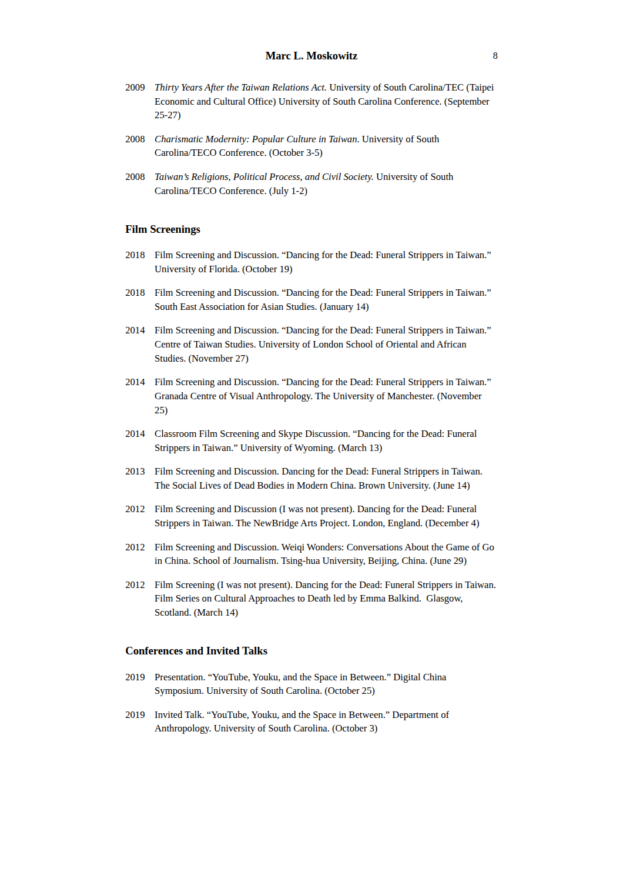Marc L. Moskowitz 8
2009
Thirty Years After the Taiwan Relations Act. University of South Carolina/TEC (Taipei Economic and Cultural Office) University of South Carolina Conference. (September 25-27)
2008
Charismatic Modernity: Popular Culture in Taiwan. University of South Carolina/TECO Conference. (October 3-5)
2008
Taiwan’s Religions, Political Process, and Civil Society. University of South Carolina/TECO Conference. (July 1-2)
Film Screenings
2018
Film Screening and Discussion. “Dancing for the Dead: Funeral Strippers in Taiwan.” University of Florida. (October 19)
2018
Film Screening and Discussion. “Dancing for the Dead: Funeral Strippers in Taiwan.” South East Association for Asian Studies. (January 14)
2014
Film Screening and Discussion. “Dancing for the Dead: Funeral Strippers in Taiwan.” Centre of Taiwan Studies. University of London School of Oriental and African Studies. (November 27)
2014
Film Screening and Discussion. “Dancing for the Dead: Funeral Strippers in Taiwan.” Granada Centre of Visual Anthropology. The University of Manchester. (November 25)
2014
Classroom Film Screening and Skype Discussion. “Dancing for the Dead: Funeral Strippers in Taiwan.” University of Wyoming. (March 13)
2013
Film Screening and Discussion. Dancing for the Dead: Funeral Strippers in Taiwan. The Social Lives of Dead Bodies in Modern China. Brown University. (June 14)
2012
Film Screening and Discussion (I was not present). Dancing for the Dead: Funeral Strippers in Taiwan. The NewBridge Arts Project. London, England. (December 4)
2012
Film Screening and Discussion. Weiqi Wonders: Conversations About the Game of Go in China. School of Journalism. Tsing-hua University, Beijing, China. (June 29)
2012
Film Screening (I was not present). Dancing for the Dead: Funeral Strippers in Taiwan. Film Series on Cultural Approaches to Death led by Emma Balkind. Glasgow, Scotland. (March 14)
Conferences and Invited Talks
2019
Presentation. “YouTube, Youku, and the Space in Between.” Digital China Symposium. University of South Carolina. (October 25)
2019
Invited Talk. “YouTube, Youku, and the Space in Between.” Department of Anthropology. University of South Carolina. (October 3)